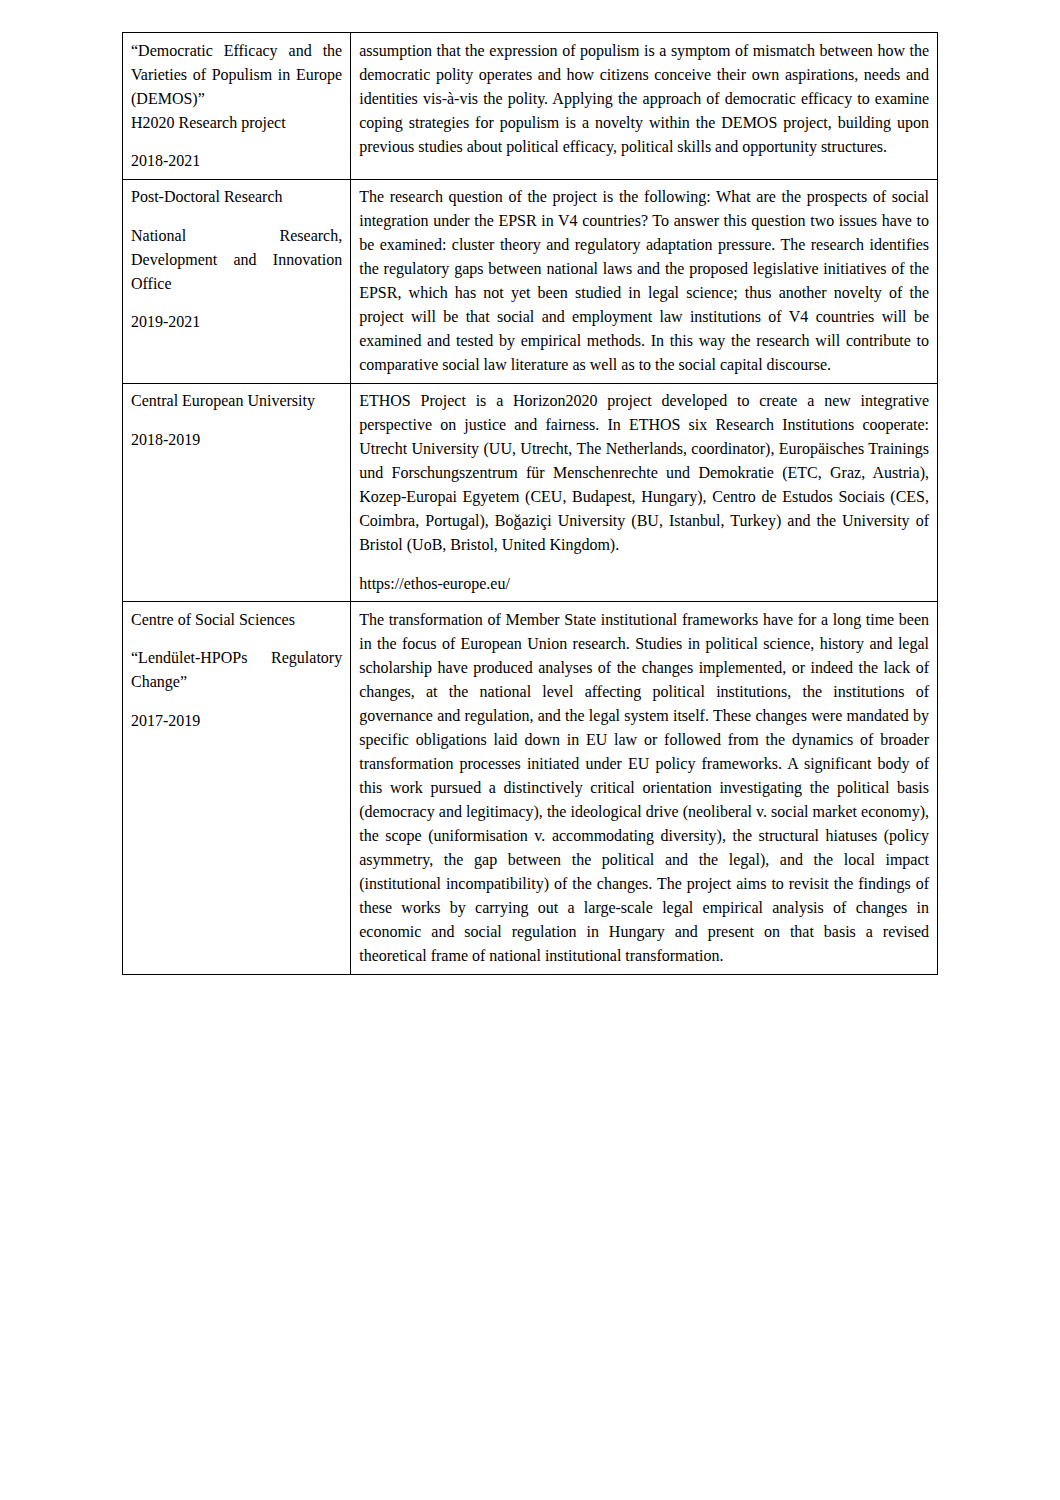| “Democratic Efficacy and the Varieties of Populism in Europe (DEMOS)” H2020 Research project 2018-2021 | assumption that the expression of populism is a symptom of mismatch between how the democratic polity operates and how citizens conceive their own aspirations, needs and identities vis-à-vis the polity. Applying the approach of democratic efficacy to examine coping strategies for populism is a novelty within the DEMOS project, building upon previous studies about political efficacy, political skills and opportunity structures. |
| Post-Doctoral Research National Research, Development and Innovation Office 2019-2021 | The research question of the project is the following: What are the prospects of social integration under the EPSR in V4 countries? To answer this question two issues have to be examined: cluster theory and regulatory adaptation pressure. The research identifies the regulatory gaps between national laws and the proposed legislative initiatives of the EPSR, which has not yet been studied in legal science; thus another novelty of the project will be that social and employment law institutions of V4 countries will be examined and tested by empirical methods. In this way the research will contribute to comparative social law literature as well as to the social capital discourse. |
| Central European University 2018-2019 | ETHOS Project is a Horizon2020 project developed to create a new integrative perspective on justice and fairness. In ETHOS six Research Institutions cooperate: Utrecht University (UU, Utrecht, The Netherlands, coordinator), Europäisches Trainings und Forschungszentrum für Menschenrechte und Demokratie (ETC, Graz, Austria), Kozep-Europai Egyetem (CEU, Budapest, Hungary), Centro de Estudos Sociais (CES, Coimbra, Portugal), Boğaziçi University (BU, Istanbul, Turkey) and the University of Bristol (UoB, Bristol, United Kingdom). https://ethos-europe.eu/ |
| Centre of Social Sciences “Lendület-HPOPs Regulatory Change” 2017-2019 | The transformation of Member State institutional frameworks have for a long time been in the focus of European Union research. Studies in political science, history and legal scholarship have produced analyses of the changes implemented, or indeed the lack of changes, at the national level affecting political institutions, the institutions of governance and regulation, and the legal system itself. These changes were mandated by specific obligations laid down in EU law or followed from the dynamics of broader transformation processes initiated under EU policy frameworks. A significant body of this work pursued a distinctively critical orientation investigating the political basis (democracy and legitimacy), the ideological drive (neoliberal v. social market economy), the scope (uniformisation v. accommodating diversity), the structural hiatuses (policy asymmetry, the gap between the political and the legal), and the local impact (institutional incompatibility) of the changes. The project aims to revisit the findings of these works by carrying out a large-scale legal empirical analysis of changes in economic and social regulation in Hungary and present on that basis a revised theoretical frame of national institutional transformation. |